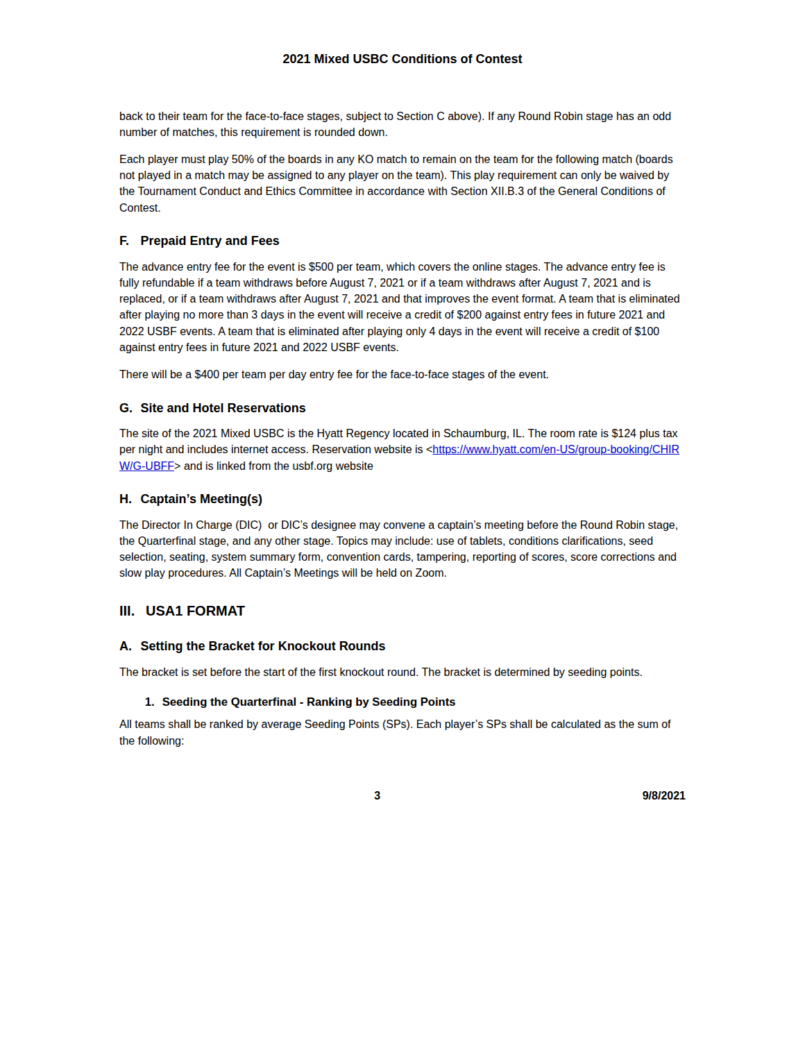2021 Mixed USBC Conditions of Contest
back to their team for the face-to-face stages, subject to Section C above). If any Round Robin stage has an odd number of matches, this requirement is rounded down.
Each player must play 50% of the boards in any KO match to remain on the team for the following match (boards not played in a match may be assigned to any player on the team). This play requirement can only be waived by the Tournament Conduct and Ethics Committee in accordance with Section XII.B.3 of the General Conditions of Contest.
F. Prepaid Entry and Fees
The advance entry fee for the event is $500 per team, which covers the online stages. The advance entry fee is fully refundable if a team withdraws before August 7, 2021 or if a team withdraws after August 7, 2021 and is replaced, or if a team withdraws after August 7, 2021 and that improves the event format. A team that is eliminated after playing no more than 3 days in the event will receive a credit of $200 against entry fees in future 2021 and 2022 USBF events. A team that is eliminated after playing only 4 days in the event will receive a credit of $100 against entry fees in future 2021 and 2022 USBF events.
There will be a $400 per team per day entry fee for the face-to-face stages of the event.
G. Site and Hotel Reservations
The site of the 2021 Mixed USBC is the Hyatt Regency located in Schaumburg, IL. The room rate is $124 plus tax per night and includes internet access. Reservation website is <https://www.hyatt.com/en-US/group-booking/CHIRW/G-UBFF> and is linked from the usbf.org website
H. Captain’s Meeting(s)
The Director In Charge (DIC) or DIC’s designee may convene a captain’s meeting before the Round Robin stage, the Quarterfinal stage, and any other stage. Topics may include: use of tablets, conditions clarifications, seed selection, seating, system summary form, convention cards, tampering, reporting of scores, score corrections and slow play procedures. All Captain’s Meetings will be held on Zoom.
III. USA1 FORMAT
A. Setting the Bracket for Knockout Rounds
The bracket is set before the start of the first knockout round. The bracket is determined by seeding points.
1. Seeding the Quarterfinal - Ranking by Seeding Points
All teams shall be ranked by average Seeding Points (SPs). Each player’s SPs shall be calculated as the sum of the following:
3 9/8/2021